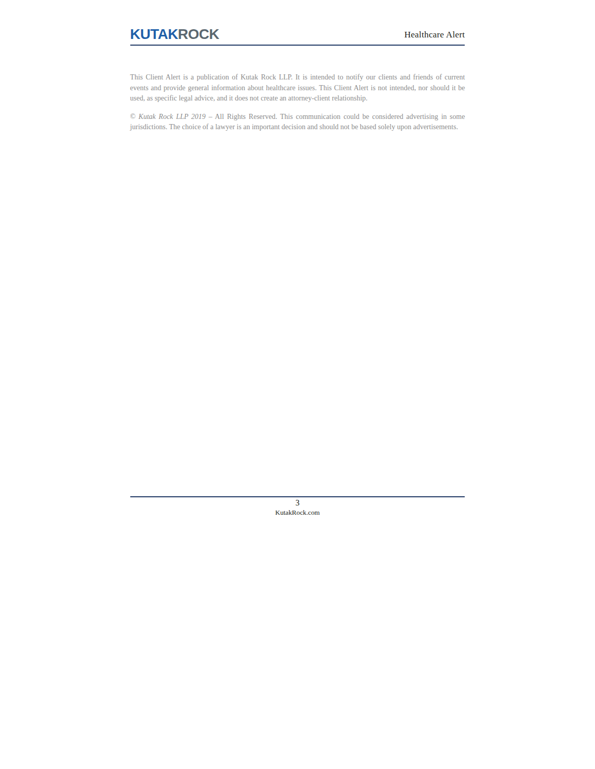KUTAK ROCK
Healthcare Alert
This Client Alert is a publication of Kutak Rock LLP. It is intended to notify our clients and friends of current events and provide general information about healthcare issues. This Client Alert is not intended, nor should it be used, as specific legal advice, and it does not create an attorney-client relationship.
© Kutak Rock LLP 2019 – All Rights Reserved. This communication could be considered advertising in some jurisdictions. The choice of a lawyer is an important decision and should not be based solely upon advertisements.
3
KutakRock.com